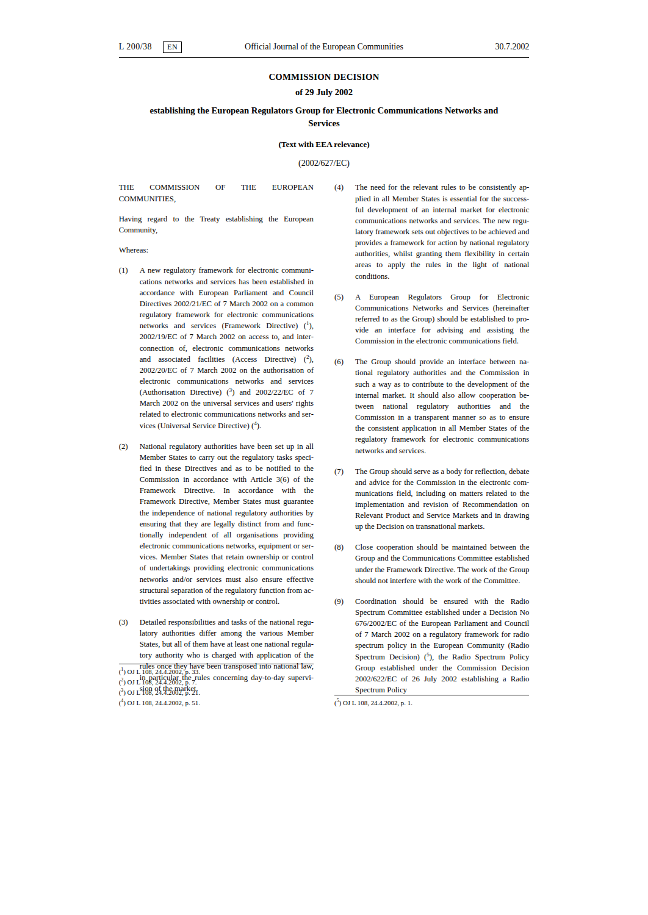L 200/38 EN
Official Journal of the European Communities
30.7.2002
COMMISSION DECISION
of 29 July 2002
establishing the European Regulators Group for Electronic Communications Networks and Services
(Text with EEA relevance)
(2002/627/EC)
THE COMMISSION OF THE EUROPEAN COMMUNITIES,
Having regard to the Treaty establishing the European Community,
Whereas:
(1) A new regulatory framework for electronic communications networks and services has been established in accordance with European Parliament and Council Directives 2002/21/EC of 7 March 2002 on a common regulatory framework for electronic communications networks and services (Framework Directive) (1), 2002/19/EC of 7 March 2002 on access to, and interconnection of, electronic communications networks and associated facilities (Access Directive) (2), 2002/20/EC of 7 March 2002 on the authorisation of electronic communications networks and services (Authorisation Directive) (3) and 2002/22/EC of 7 March 2002 on the universal services and users' rights related to electronic communications networks and services (Universal Service Directive) (4).
(2) National regulatory authorities have been set up in all Member States to carry out the regulatory tasks specified in these Directives and as to be notified to the Commission in accordance with Article 3(6) of the Framework Directive. In accordance with the Framework Directive, Member States must guarantee the independence of national regulatory authorities by ensuring that they are legally distinct from and functionally independent of all organisations providing electronic communications networks, equipment or services. Member States that retain ownership or control of undertakings providing electronic communications networks and/or services must also ensure effective structural separation of the regulatory function from activities associated with ownership or control.
(3) Detailed responsibilities and tasks of the national regulatory authorities differ among the various Member States, but all of them have at least one national regulatory authority who is charged with application of the rules once they have been transposed into national law, in particular the rules concerning day-to-day supervision of the market.
(4) The need for the relevant rules to be consistently applied in all Member States is essential for the successful development of an internal market for electronic communications networks and services. The new regulatory framework sets out objectives to be achieved and provides a framework for action by national regulatory authorities, whilst granting them flexibility in certain areas to apply the rules in the light of national conditions.
(5) A European Regulators Group for Electronic Communications Networks and Services (hereinafter referred to as the Group) should be established to provide an interface for advising and assisting the Commission in the electronic communications field.
(6) The Group should provide an interface between national regulatory authorities and the Commission in such a way as to contribute to the development of the internal market. It should also allow cooperation between national regulatory authorities and the Commission in a transparent manner so as to ensure the consistent application in all Member States of the regulatory framework for electronic communications networks and services.
(7) The Group should serve as a body for reflection, debate and advice for the Commission in the electronic communications field, including on matters related to the implementation and revision of Recommendation on Relevant Product and Service Markets and in drawing up the Decision on transnational markets.
(8) Close cooperation should be maintained between the Group and the Communications Committee established under the Framework Directive. The work of the Group should not interfere with the work of the Committee.
(9) Coordination should be ensured with the Radio Spectrum Committee established under a Decision No 676/2002/EC of the European Parliament and Council of 7 March 2002 on a regulatory framework for radio spectrum policy in the European Community (Radio Spectrum Decision) (5), the Radio Spectrum Policy Group established under the Commission Decision 2002/622/EC of 26 July 2002 establishing a Radio Spectrum Policy
(1) OJ L 108, 24.4.2002, p. 33.
(2) OJ L 108, 24.4.2002, p. 7.
(3) OJ L 108, 24.4.2002, p. 21.
(4) OJ L 108, 24.4.2002, p. 51.
(5) OJ L 108, 24.4.2002, p. 1.